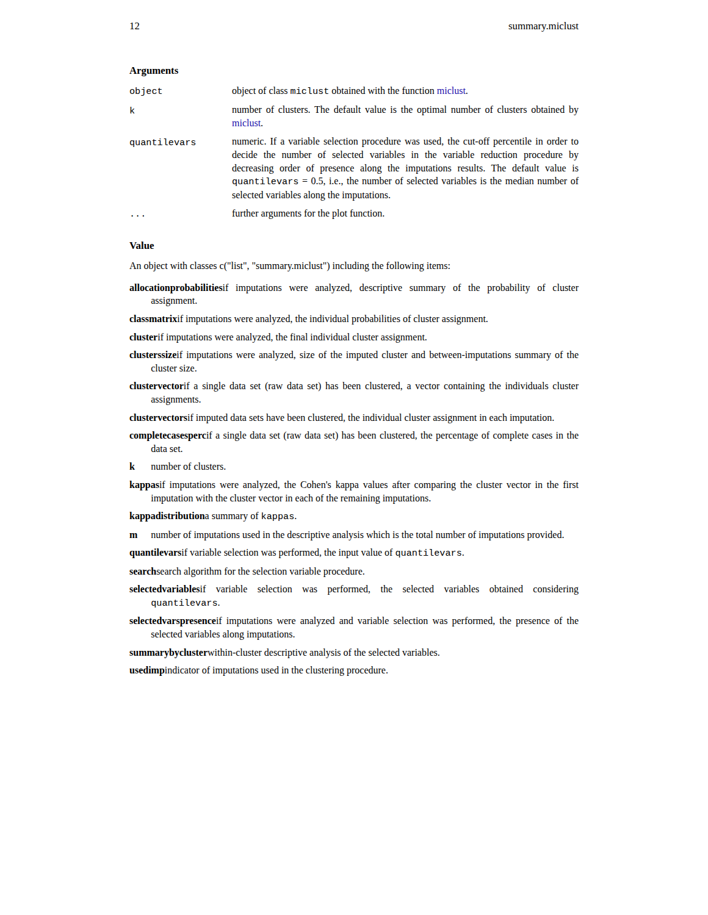12 summary.miclust
Arguments
object
object of class miclust obtained with the function miclust.
k
number of clusters. The default value is the optimal number of clusters obtained by miclust.
quantilevars
numeric. If a variable selection procedure was used, the cut-off percentile in order to decide the number of selected variables in the variable reduction procedure by decreasing order of presence along the imputations results. The default value is quantilevars = 0.5, i.e., the number of selected variables is the median number of selected variables along the imputations.
...
further arguments for the plot function.
Value
An object with classes c("list", "summary.miclust") including the following items:
allocationprobabilities
if imputations were analyzed, descriptive summary of the probability of cluster assignment.
classmatrix
if imputations were analyzed, the individual probabilities of cluster assignment.
cluster
if imputations were analyzed, the final individual cluster assignment.
clusterssize
if imputations were analyzed, size of the imputed cluster and between-imputations summary of the cluster size.
clustervector
if a single data set (raw data set) has been clustered, a vector containing the individuals cluster assignments.
clustervectors
if imputed data sets have been clustered, the individual cluster assignment in each imputation.
completecasesperc
if a single data set (raw data set) has been clustered, the percentage of complete cases in the data set.
k
number of clusters.
kappas
if imputations were analyzed, the Cohen's kappa values after comparing the cluster vector in the first imputation with the cluster vector in each of the remaining imputations.
kappadistribution
a summary of kappas.
m
number of imputations used in the descriptive analysis which is the total number of imputations provided.
quantilevars
if variable selection was performed, the input value of quantilevars.
search
search algorithm for the selection variable procedure.
selectedvariables
if variable selection was performed, the selected variables obtained considering quantilevars.
selectedvarspresence
if imputations were analyzed and variable selection was performed, the presence of the selected variables along imputations.
summarybycluster
within-cluster descriptive analysis of the selected variables.
usedimp
indicator of imputations used in the clustering procedure.